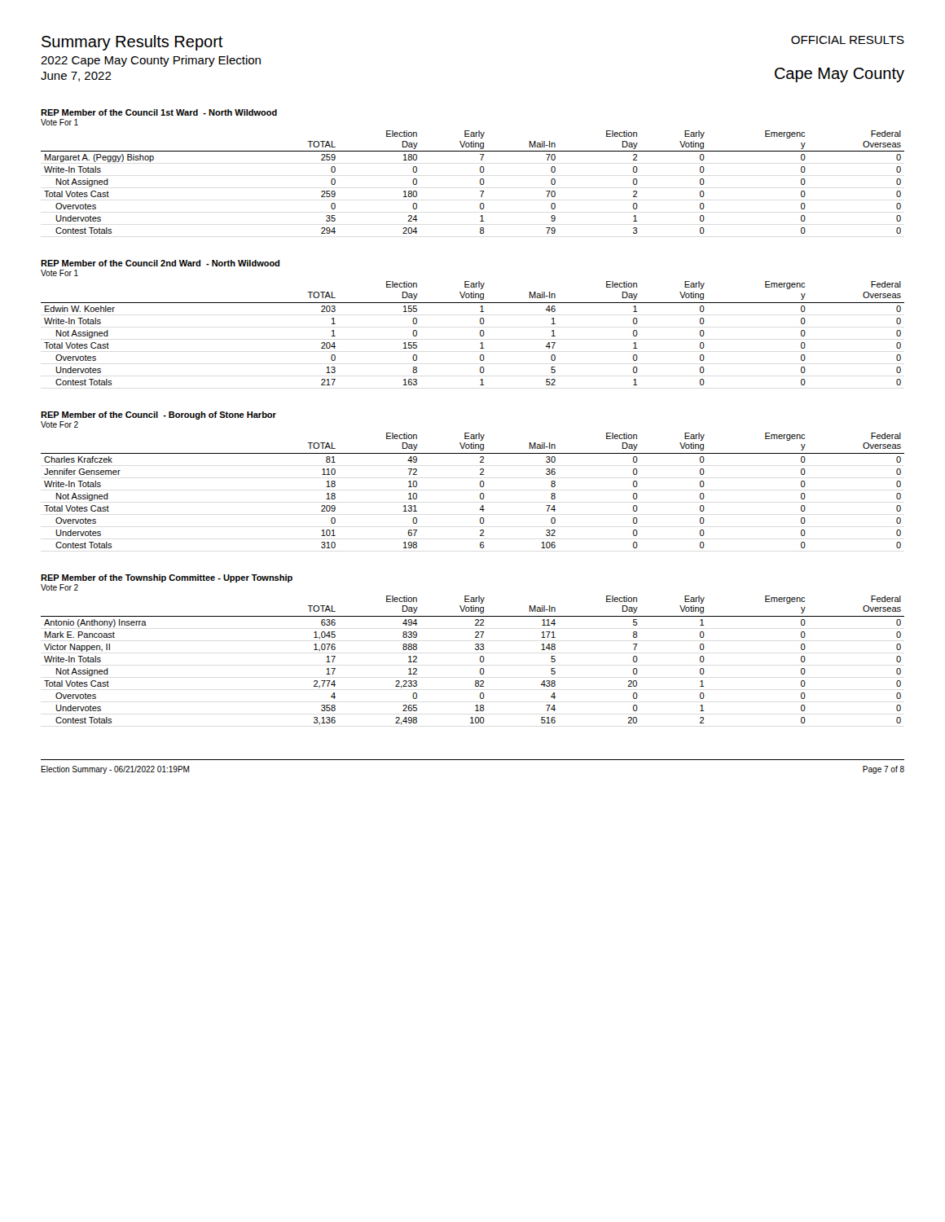Summary Results Report
2022 Cape May County Primary Election
June 7, 2022
OFFICIAL RESULTS
Cape May County
REP Member of the Council 1st Ward - North Wildwood
Vote For 1
| | TOTAL | Election Day | Early Voting | Mail-In | Election Day | Early Voting | Emergenc y | Federal Overseas |
| --- | --- | --- | --- | --- | --- | --- | --- | --- |
| Margaret A. (Peggy) Bishop | 259 | 180 | 7 | 70 | 2 | 0 | 0 | 0 |
| Write-In Totals | 0 | 0 | 0 | 0 | 0 | 0 | 0 | 0 |
| Not Assigned | 0 | 0 | 0 | 0 | 0 | 0 | 0 | 0 |
| Total Votes Cast | 259 | 180 | 7 | 70 | 2 | 0 | 0 | 0 |
| Overvotes | 0 | 0 | 0 | 0 | 0 | 0 | 0 | 0 |
| Undervotes | 35 | 24 | 1 | 9 | 1 | 0 | 0 | 0 |
| Contest Totals | 294 | 204 | 8 | 79 | 3 | 0 | 0 | 0 |
REP Member of the Council 2nd Ward - North Wildwood
Vote For 1
| | TOTAL | Election Day | Early Voting | Mail-In | Election Day | Early Voting | Emergenc y | Federal Overseas |
| --- | --- | --- | --- | --- | --- | --- | --- | --- |
| Edwin W. Koehler | 203 | 155 | 1 | 46 | 1 | 0 | 0 | 0 |
| Write-In Totals | 1 | 0 | 0 | 1 | 0 | 0 | 0 | 0 |
| Not Assigned | 1 | 0 | 0 | 1 | 0 | 0 | 0 | 0 |
| Total Votes Cast | 204 | 155 | 1 | 47 | 1 | 0 | 0 | 0 |
| Overvotes | 0 | 0 | 0 | 0 | 0 | 0 | 0 | 0 |
| Undervotes | 13 | 8 | 0 | 5 | 0 | 0 | 0 | 0 |
| Contest Totals | 217 | 163 | 1 | 52 | 1 | 0 | 0 | 0 |
REP Member of the Council - Borough of Stone Harbor
Vote For 2
| | TOTAL | Election Day | Early Voting | Mail-In | Election Day | Early Voting | Emergenc y | Federal Overseas |
| --- | --- | --- | --- | --- | --- | --- | --- | --- |
| Charles Krafczek | 81 | 49 | 2 | 30 | 0 | 0 | 0 | 0 |
| Jennifer Gensemer | 110 | 72 | 2 | 36 | 0 | 0 | 0 | 0 |
| Write-In Totals | 18 | 10 | 0 | 8 | 0 | 0 | 0 | 0 |
| Not Assigned | 18 | 10 | 0 | 8 | 0 | 0 | 0 | 0 |
| Total Votes Cast | 209 | 131 | 4 | 74 | 0 | 0 | 0 | 0 |
| Overvotes | 0 | 0 | 0 | 0 | 0 | 0 | 0 | 0 |
| Undervotes | 101 | 67 | 2 | 32 | 0 | 0 | 0 | 0 |
| Contest Totals | 310 | 198 | 6 | 106 | 0 | 0 | 0 | 0 |
REP Member of the Township Committee - Upper Township
Vote For 2
| | TOTAL | Election Day | Early Voting | Mail-In | Election Day | Early Voting | Emergenc y | Federal Overseas |
| --- | --- | --- | --- | --- | --- | --- | --- | --- |
| Antonio (Anthony) Inserra | 636 | 494 | 22 | 114 | 5 | 1 | 0 | 0 |
| Mark E. Pancoast | 1,045 | 839 | 27 | 171 | 8 | 0 | 0 | 0 |
| Victor Nappen, II | 1,076 | 888 | 33 | 148 | 7 | 0 | 0 | 0 |
| Write-In Totals | 17 | 12 | 0 | 5 | 0 | 0 | 0 | 0 |
| Not Assigned | 17 | 12 | 0 | 5 | 0 | 0 | 0 | 0 |
| Total Votes Cast | 2,774 | 2,233 | 82 | 438 | 20 | 1 | 0 | 0 |
| Overvotes | 4 | 0 | 0 | 4 | 0 | 0 | 0 | 0 |
| Undervotes | 358 | 265 | 18 | 74 | 0 | 1 | 0 | 0 |
| Contest Totals | 3,136 | 2,498 | 100 | 516 | 20 | 2 | 0 | 0 |
Election Summary - 06/21/2022 01:19PM
Page 7 of 8